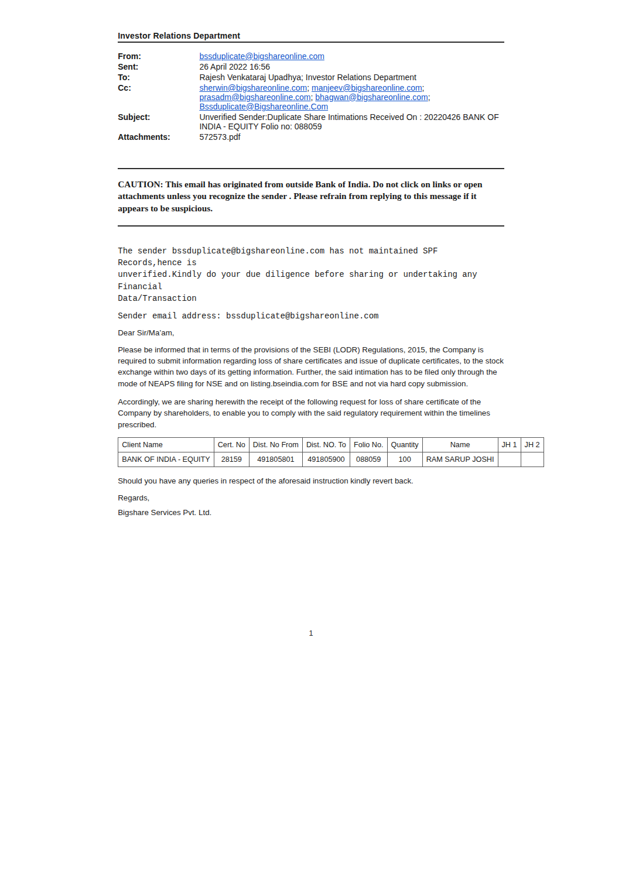Investor Relations Department
| From: | bssduplicate@bigshareonline.com |
| Sent: | 26 April 2022 16:56 |
| To: | Rajesh Venkataraj Upadhya; Investor Relations Department |
| Cc: | sherwin@bigshareonline.com ; manjeev@bigshareonline.com ; prasadm@bigshareonline.com ; bhagwan@bigshareonline.com ; Bssduplicate@Bigshareonline.Com |
| Subject: | Unverified Sender:Duplicate Share Intimations Received On : 20220426 BANK OF INDIA - EQUITY Folio no: 088059 |
| Attachments: | 572573.pdf |
CAUTION: This email has originated from outside Bank of India. Do not click on links or open attachments unless you recognize the sender . Please refrain from replying to this message if it appears to be suspicious.
The sender bssduplicate@bigshareonline.com has not maintained SPF Records,hence is
unverified.Kindly do your due diligence before sharing or undertaking any Financial
Data/Transaction
Sender email address: bssduplicate@bigshareonline.com
Dear Sir/Ma’am,
Please be informed that in terms of the provisions of the SEBI (LODR) Regulations, 2015, the Company is required to submit information regarding loss of share certificates and issue of duplicate certificates, to the stock exchange within two days of its getting information. Further, the said intimation has to be filed only through the mode of NEAPS filing for NSE and on listing.bseindia.com for BSE and not via hard copy submission.
Accordingly, we are sharing herewith the receipt of the following request for loss of share certificate of the Company by shareholders, to enable you to comply with the said regulatory requirement within the timelines prescribed.
| Client Name | Cert. No | Dist. No From | Dist. NO. To | Folio No. | Quantity | Name | JH 1 | JH 2 |
| --- | --- | --- | --- | --- | --- | --- | --- | --- |
| BANK OF INDIA - EQUITY | 28159 | 491805801 | 491805900 | 088059 | 100 | RAM SARUP JOSHI | | |
Should you have any queries in respect of the aforesaid instruction kindly revert back.
Regards,
Bigshare Services Pvt. Ltd.
1